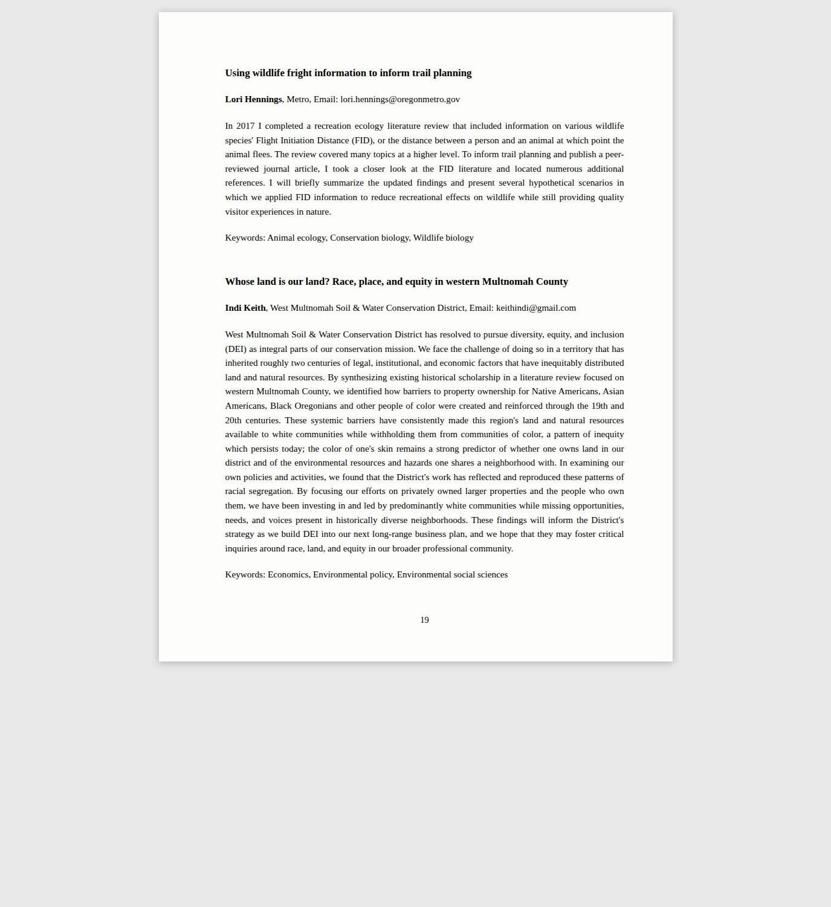Using wildlife fright information to inform trail planning
Lori Hennings, Metro, Email: lori.hennings@oregonmetro.gov
In 2017 I completed a recreation ecology literature review that included information on various wildlife species' Flight Initiation Distance (FID), or the distance between a person and an animal at which point the animal flees. The review covered many topics at a higher level. To inform trail planning and publish a peer-reviewed journal article, I took a closer look at the FID literature and located numerous additional references. I will briefly summarize the updated findings and present several hypothetical scenarios in which we applied FID information to reduce recreational effects on wildlife while still providing quality visitor experiences in nature.
Keywords: Animal ecology, Conservation biology, Wildlife biology
Whose land is our land? Race, place, and equity in western Multnomah County
Indi Keith, West Multnomah Soil & Water Conservation District, Email: keithindi@gmail.com
West Multnomah Soil & Water Conservation District has resolved to pursue diversity, equity, and inclusion (DEI) as integral parts of our conservation mission. We face the challenge of doing so in a territory that has inherited roughly two centuries of legal, institutional, and economic factors that have inequitably distributed land and natural resources. By synthesizing existing historical scholarship in a literature review focused on western Multnomah County, we identified how barriers to property ownership for Native Americans, Asian Americans, Black Oregonians and other people of color were created and reinforced through the 19th and 20th centuries. These systemic barriers have consistently made this region's land and natural resources available to white communities while withholding them from communities of color, a pattern of inequity which persists today; the color of one's skin remains a strong predictor of whether one owns land in our district and of the environmental resources and hazards one shares a neighborhood with. In examining our own policies and activities, we found that the District's work has reflected and reproduced these patterns of racial segregation. By focusing our efforts on privately owned larger properties and the people who own them, we have been investing in and led by predominantly white communities while missing opportunities, needs, and voices present in historically diverse neighborhoods. These findings will inform the District's strategy as we build DEI into our next long-range business plan, and we hope that they may foster critical inquiries around race, land, and equity in our broader professional community.
Keywords: Economics, Environmental policy, Environmental social sciences
19